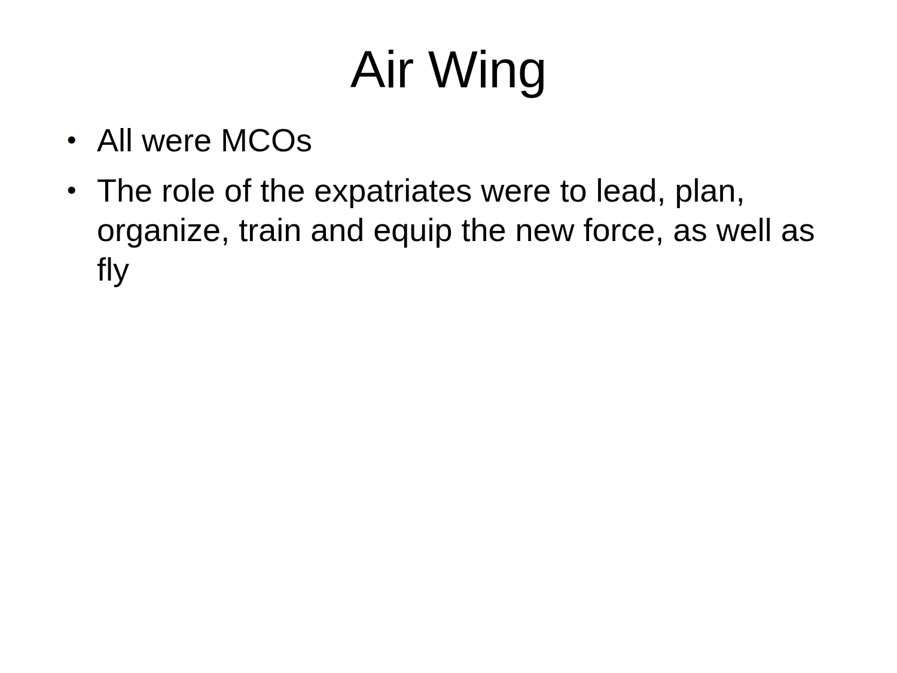Air Wing
All were MCOs
The role of the expatriates were to lead, plan, organize, train and equip the new force, as well as fly